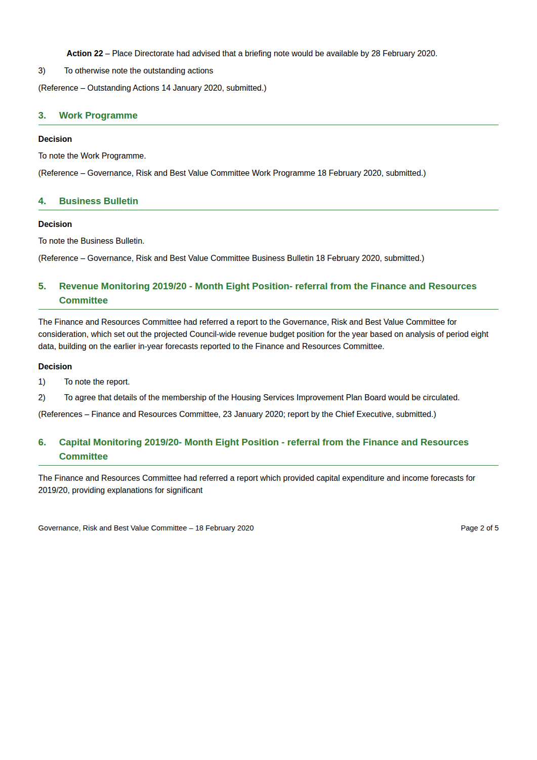Action 22 – Place Directorate had advised that a briefing note would be available by 28 February 2020.
3)
To otherwise note the outstanding actions
(Reference – Outstanding Actions 14 January 2020, submitted.)
3.
Work Programme
Decision
To note the Work Programme.
(Reference – Governance, Risk and Best Value Committee Work Programme 18 February 2020, submitted.)
4.
Business Bulletin
Decision
To note the Business Bulletin.
(Reference – Governance, Risk and Best Value Committee Business Bulletin 18 February 2020, submitted.)
5.
Revenue Monitoring 2019/20 - Month Eight Position- referral from the Finance and Resources Committee
The Finance and Resources Committee had referred a report to the Governance, Risk and Best Value Committee for consideration, which set out the projected Council-wide revenue budget position for the year based on analysis of period eight data, building on the earlier in-year forecasts reported to the Finance and Resources Committee.
Decision
1)
To note the report.
2)
To agree that details of the membership of the Housing Services Improvement Plan Board would be circulated.
(References – Finance and Resources Committee, 23 January 2020; report by the Chief Executive, submitted.)
6.
Capital Monitoring 2019/20- Month Eight Position - referral from the Finance and Resources Committee
The Finance and Resources Committee had referred a report which provided capital expenditure and income forecasts for 2019/20, providing explanations for significant
Governance, Risk and Best Value Committee – 18 February 2020 Page 2 of 5